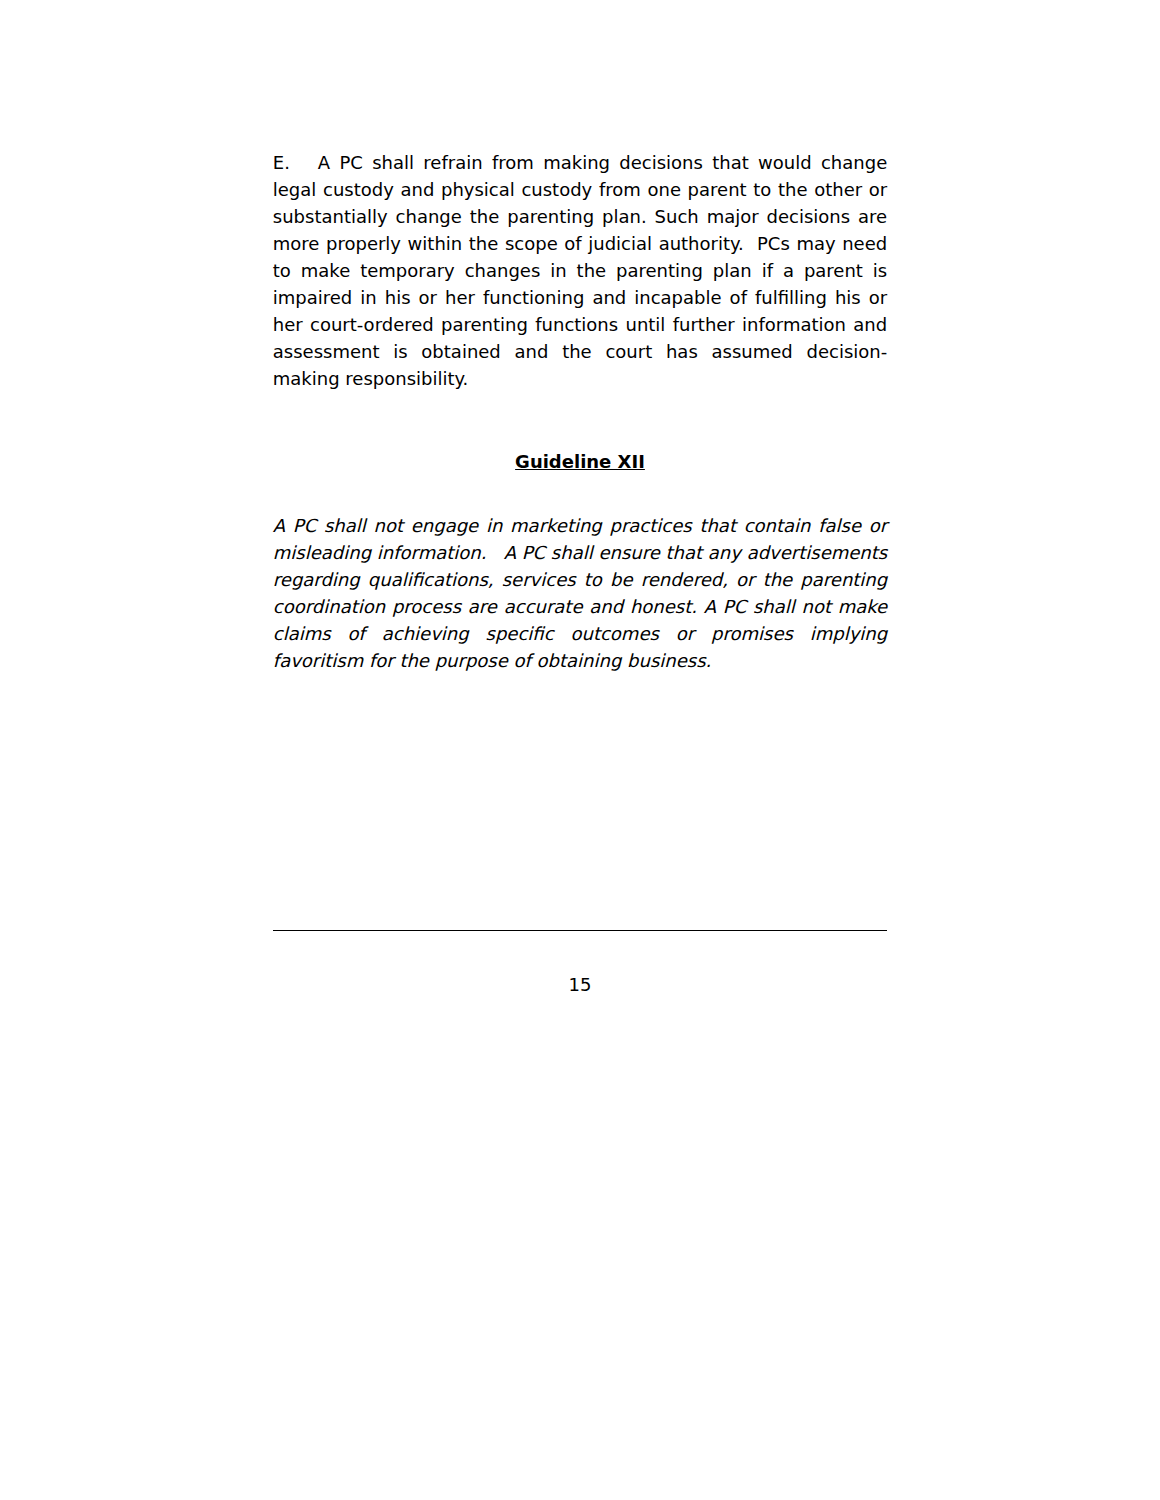E. A PC shall refrain from making decisions that would change legal custody and physical custody from one parent to the other or substantially change the parenting plan. Such major decisions are more properly within the scope of judicial authority. PCs may need to make temporary changes in the parenting plan if a parent is impaired in his or her functioning and incapable of fulfilling his or her court-ordered parenting functions until further information and assessment is obtained and the court has assumed decision-making responsibility.
Guideline XII
A PC shall not engage in marketing practices that contain false or misleading information. A PC shall ensure that any advertisements regarding qualifications, services to be rendered, or the parenting coordination process are accurate and honest. A PC shall not make claims of achieving specific outcomes or promises implying favoritism for the purpose of obtaining business.
15